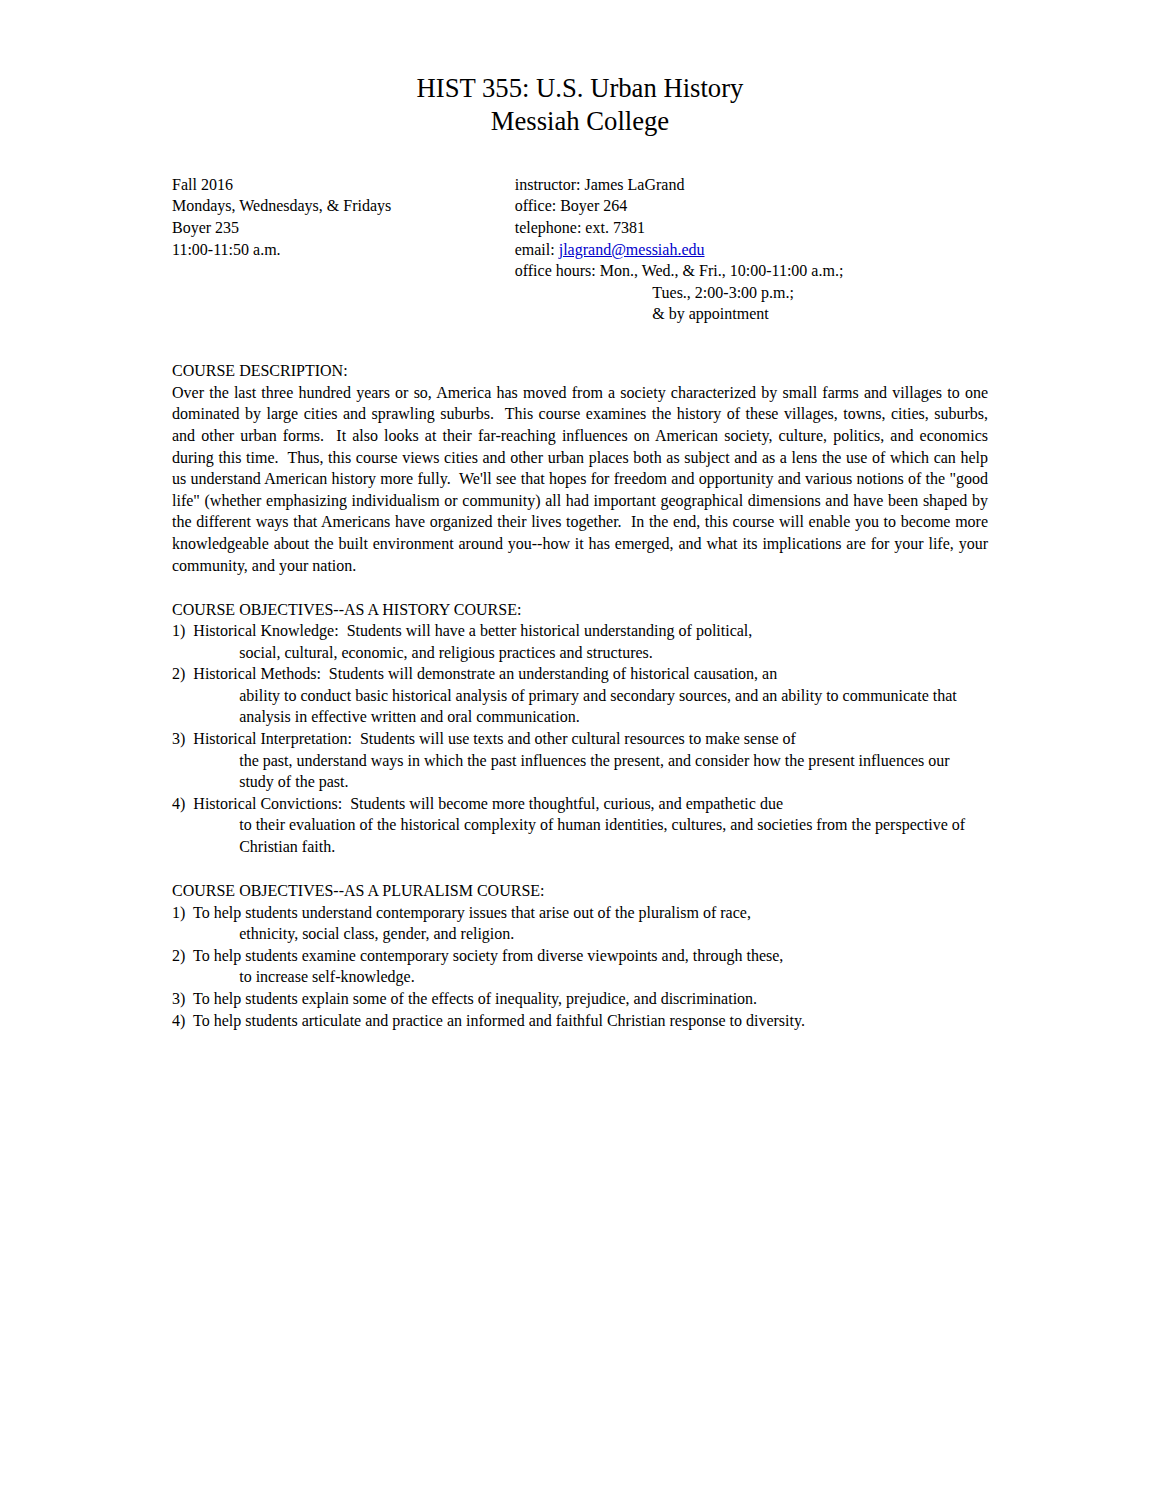HIST 355: U.S. Urban HistoryMessiah College
| Fall 2016 Mondays, Wednesdays, & Fridays Boyer 235 11:00-11:50 a.m. | instructor: James LaGrand office: Boyer 264 telephone: ext. 7381 email: jlagrand@messiah.edu office hours: Mon., Wed., & Fri., 10:00-11:00 a.m.; Tues., 2:00-3:00 p.m.; & by appointment |
Course Description:
Over the last three hundred years or so, America has moved from a society characterized by small farms and villages to one dominated by large cities and sprawling suburbs. This course examines the history of these villages, towns, cities, suburbs, and other urban forms. It also looks at their far-reaching influences on American society, culture, politics, and economics during this time. Thus, this course views cities and other urban places both as subject and as a lens the use of which can help us understand American history more fully. We'll see that hopes for freedom and opportunity and various notions of the "good life" (whether emphasizing individualism or community) all had important geographical dimensions and have been shaped by the different ways that Americans have organized their lives together. In the end, this course will enable you to become more knowledgeable about the built environment around you--how it has emerged, and what its implications are for your life, your community, and your nation.
Course Objectives--As a History Course:
1) Historical Knowledge: Students will have a better historical understanding of political,social, cultural, economic, and religious practices and structures.
2) Historical Methods: Students will demonstrate an understanding of historical causation, anability to conduct basic historical analysis of primary and secondary sources, and an ability to communicate that analysis in effective written and oral communication.
3) Historical Interpretation: Students will use texts and other cultural resources to make sense ofthe past, understand ways in which the past influences the present, and consider how the present influences our study of the past.
4) Historical Convictions: Students will become more thoughtful, curious, and empathetic dueto their evaluation of the historical complexity of human identities, cultures, and societies from the perspective of Christian faith.
Course Objectives--As a Pluralism Course:
1) To help students understand contemporary issues that arise out of the pluralism of race,ethnicity, social class, gender, and religion.
2) To help students examine contemporary society from diverse viewpoints and, through these,to increase self-knowledge.
3) To help students explain some of the effects of inequality, prejudice, and discrimination.
4) To help students articulate and practice an informed and faithful Christian response to diversity.